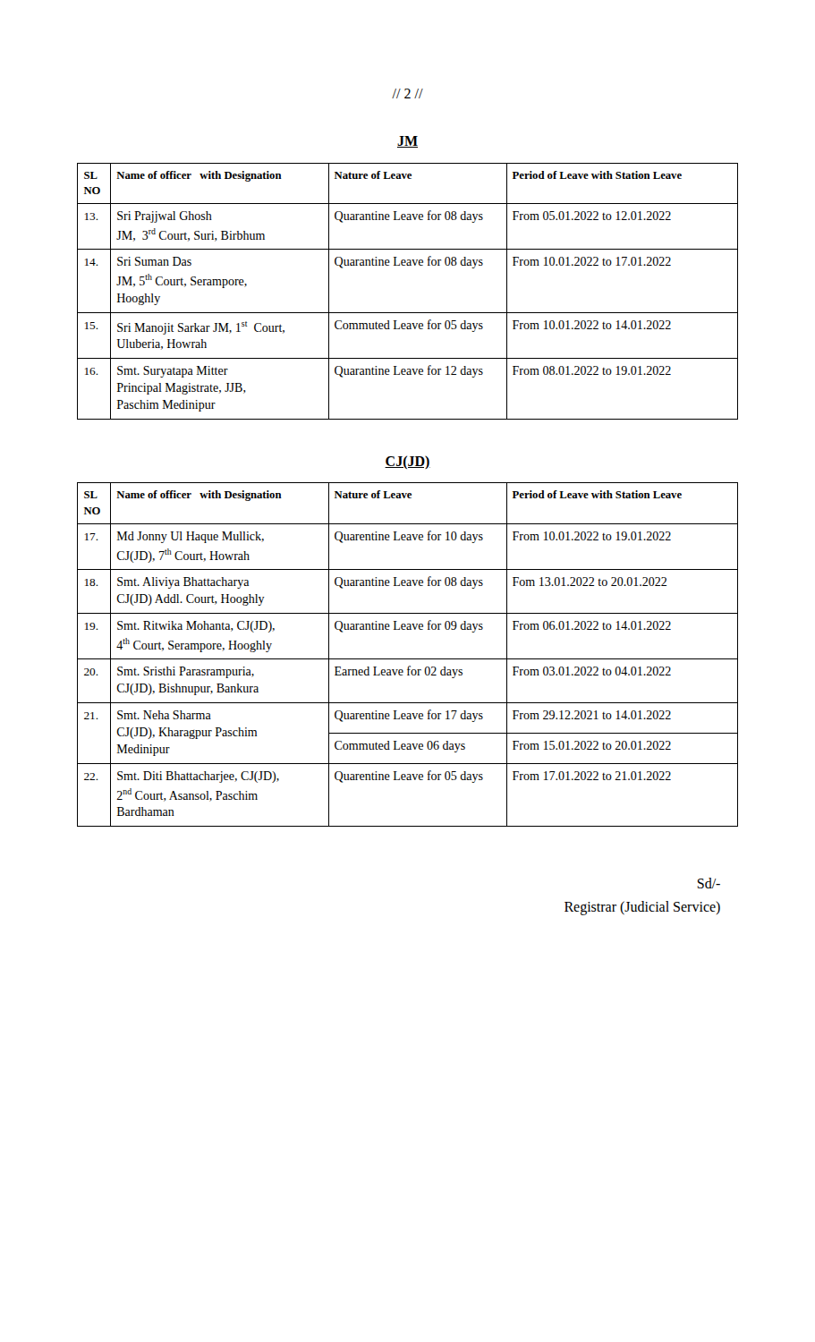// 2 //
JM
| SL NO | Name of officer with Designation | Nature of Leave | Period of Leave with Station Leave |
| --- | --- | --- | --- |
| 13. | Sri Prajjwal Ghosh JM, 3 rd Court, Suri, Birbhum | Quarantine Leave for 08 days | From 05.01.2022 to 12.01.2022 |
| 14. | Sri Suman Das JM, 5 th Court, Serampore, Hooghly | Quarantine Leave for 08 days | From 10.01.2022 to 17.01.2022 |
| 15. | Sri Manojit Sarkar JM, 1 st Court, Uluberia, Howrah | Commuted Leave for 05 days | From 10.01.2022 to 14.01.2022 |
| 16. | Smt. Suryatapa Mitter Principal Magistrate, JJB, Paschim Medinipur | Quarantine Leave for 12 days | From 08.01.2022 to 19.01.2022 |
CJ(JD)
| SL NO | Name of officer with Designation | Nature of Leave | Period of Leave with Station Leave |
| --- | --- | --- | --- |
| 17. | Md Jonny Ul Haque Mullick, CJ(JD), 7 th Court, Howrah | Quarentine Leave for 10 days | From 10.01.2022 to 19.01.2022 |
| 18. | Smt. Aliviya Bhattacharya CJ(JD) Addl. Court, Hooghly | Quarantine Leave for 08 days | Fom 13.01.2022 to 20.01.2022 |
| 19. | Smt. Ritwika Mohanta, CJ(JD), 4 th Court, Serampore, Hooghly | Quarantine Leave for 09 days | From 06.01.2022 to 14.01.2022 |
| 20. | Smt. Sristhi Parasrampuria, CJ(JD), Bishnupur, Bankura | Earned Leave for 02 days | From 03.01.2022 to 04.01.2022 |
| 21. | Smt. Neha Sharma CJ(JD), Kharagpur Paschim Medinipur | Quarentine Leave for 17 days | From 29.12.2021 to 14.01.2022 |
| Commuted Leave 06 days | From 15.01.2022 to 20.01.2022 |
| 22. | Smt. Diti Bhattacharjee, CJ(JD), 2 nd Court, Asansol, Paschim Bardhaman | Quarentine Leave for 05 days | From 17.01.2022 to 21.01.2022 |
Sd/-
Registrar (Judicial Service)